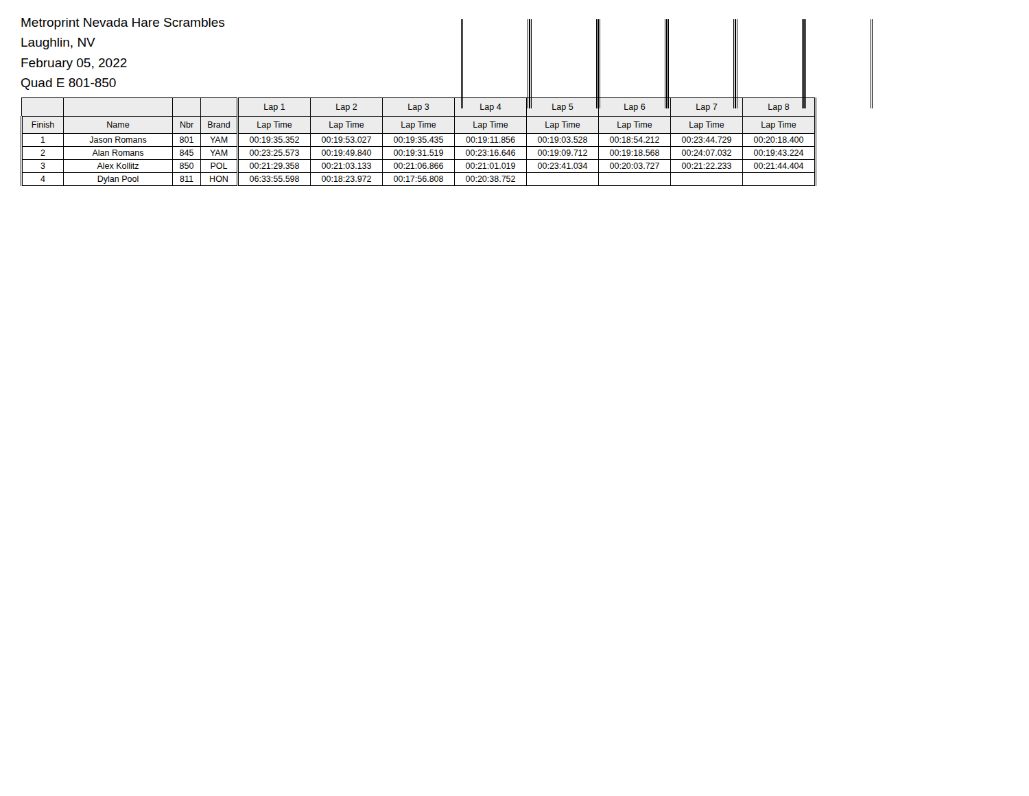Metroprint Nevada Hare Scrambles
Laughlin, NV
February 05, 2022
Quad E 801-850
| | | | | Lap 1 | Lap 2 | Lap 3 | Lap 4 | Lap 5 | Lap 6 | Lap 7 | Lap 8 |
| --- | --- | --- | --- | --- | --- | --- | --- | --- | --- | --- | --- |
| Finish | Name | Nbr | Brand | Lap Time | Lap Time | Lap Time | Lap Time | Lap Time | Lap Time | Lap Time | Lap Time |
| 1 | Jason Romans | 801 | YAM | 00:19:35.352 | 00:19:53.027 | 00:19:35.435 | 00:19:11.856 | 00:19:03.528 | 00:18:54.212 | 00:23:44.729 | 00:20:18.400 |
| 2 | Alan Romans | 845 | YAM | 00:23:25.573 | 00:19:49.840 | 00:19:31.519 | 00:23:16.646 | 00:19:09.712 | 00:19:18.568 | 00:24:07.032 | 00:19:43.224 |
| 3 | Alex Kollitz | 850 | POL | 00:21:29.358 | 00:21:03.133 | 00:21:06.866 | 00:21:01.019 | 00:23:41.034 | 00:20:03.727 | 00:21:22.233 | 00:21:44.404 |
| 4 | Dylan Pool | 811 | HON | 06:33:55.598 | 00:18:23.972 | 00:17:56.808 | 00:20:38.752 | | | | |